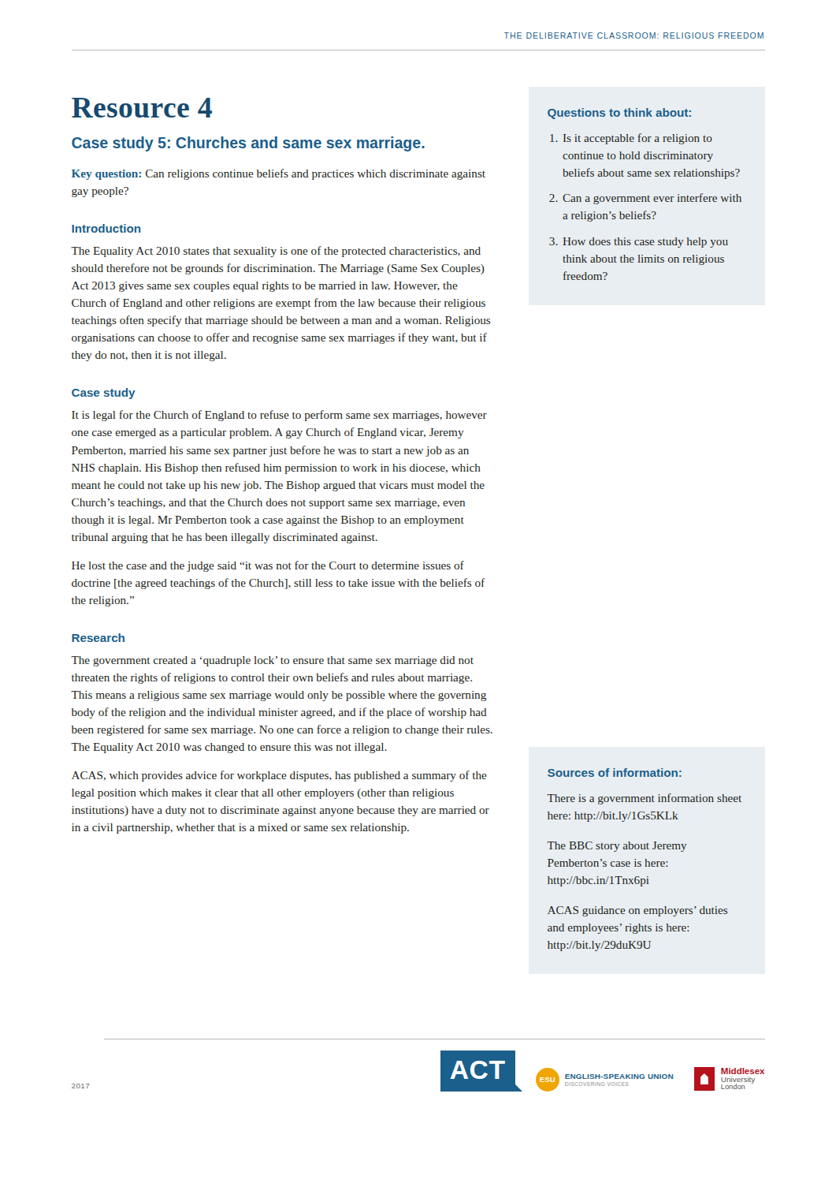The Deliberative Classroom: Religious Freedom
Resource 4
Case study 5: Churches and same sex marriage.
Key question: Can religions continue beliefs and practices which discriminate against gay people?
Introduction
The Equality Act 2010 states that sexuality is one of the protected characteristics, and should therefore not be grounds for discrimination. The Marriage (Same Sex Couples) Act 2013 gives same sex couples equal rights to be married in law. However, the Church of England and other religions are exempt from the law because their religious teachings often specify that marriage should be between a man and a woman. Religious organisations can choose to offer and recognise same sex marriages if they want, but if they do not, then it is not illegal.
Case study
It is legal for the Church of England to refuse to perform same sex marriages, however one case emerged as a particular problem. A gay Church of England vicar, Jeremy Pemberton, married his same sex partner just before he was to start a new job as an NHS chaplain. His Bishop then refused him permission to work in his diocese, which meant he could not take up his new job. The Bishop argued that vicars must model the Church’s teachings, and that the Church does not support same sex marriage, even though it is legal. Mr Pemberton took a case against the Bishop to an employment tribunal arguing that he has been illegally discriminated against.
He lost the case and the judge said “it was not for the Court to determine issues of doctrine [the agreed teachings of the Church], still less to take issue with the beliefs of the religion.”
Research
The government created a ‘quadruple lock’ to ensure that same sex marriage did not threaten the rights of religions to control their own beliefs and rules about marriage. This means a religious same sex marriage would only be possible where the governing body of the religion and the individual minister agreed, and if the place of worship had been registered for same sex marriage. No one can force a religion to change their rules. The Equality Act 2010 was changed to ensure this was not illegal.
ACAS, which provides advice for workplace disputes, has published a summary of the legal position which makes it clear that all other employers (other than religious institutions) have a duty not to discriminate against anyone because they are married or in a civil partnership, whether that is a mixed or same sex relationship.
Questions to think about:
Is it acceptable for a religion to continue to hold discriminatory beliefs about same sex relationships?
Can a government ever interfere with a religion’s beliefs?
How does this case study help you think about the limits on religious freedom?
Sources of information:
There is a government information sheet here: http://bit.ly/1Gs5KLk
The BBC story about Jeremy Pemberton’s case is here: http://bbc.in/1Tnx6pi
ACAS guidance on employers’ duties and employees’ rights is here: http://bit.ly/29duK9U
2017
ACT
ESU
English-Speaking Union discovering voices
Middlesex University London